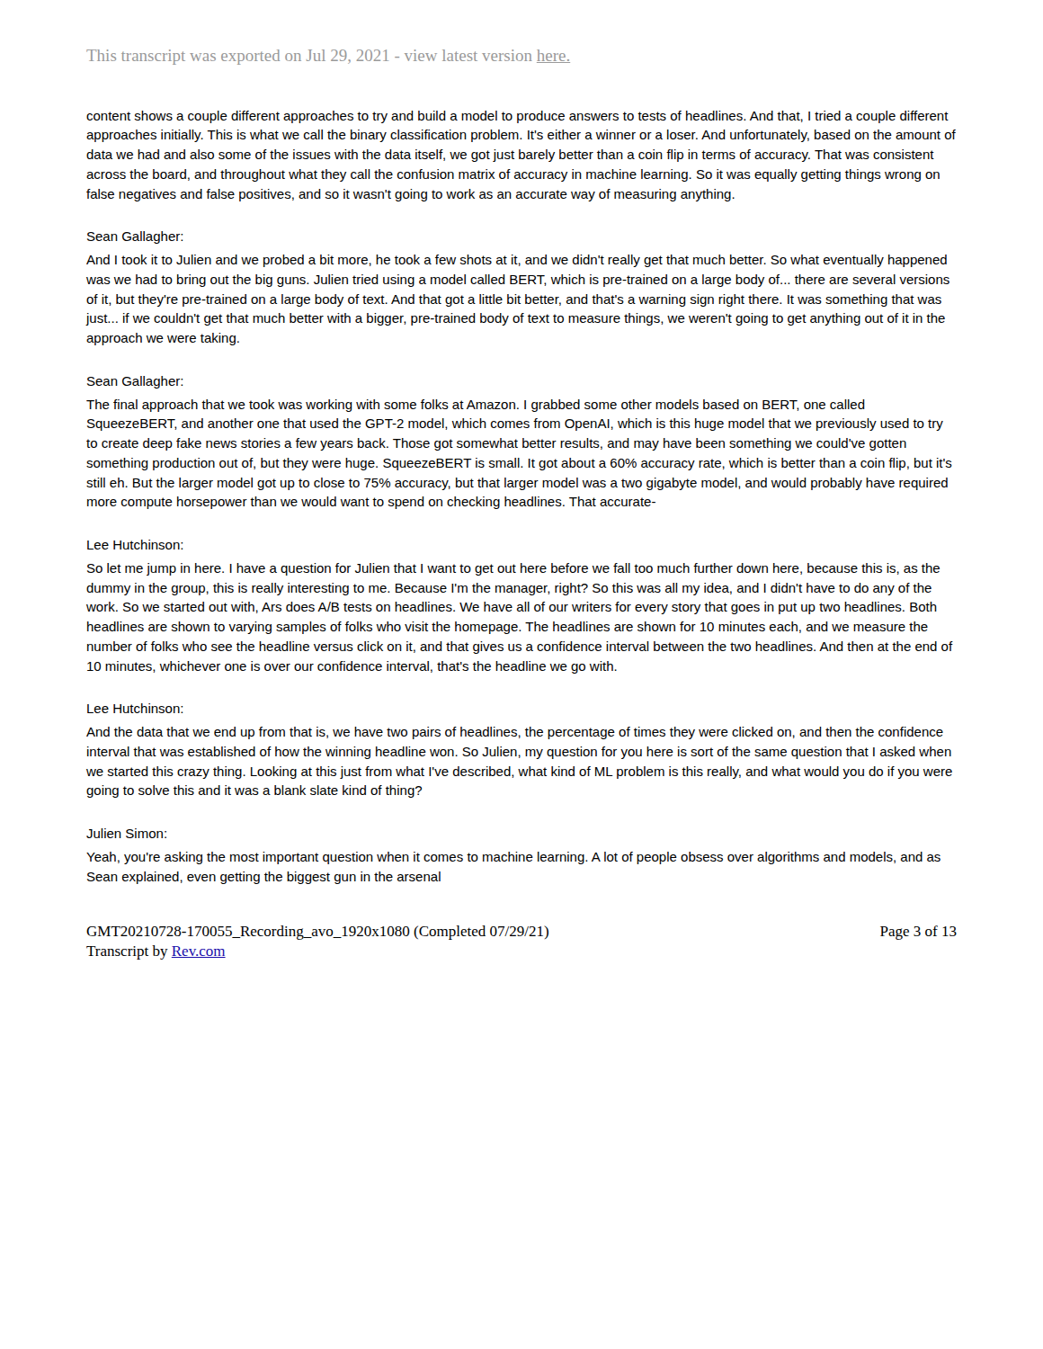This transcript was exported on Jul 29, 2021 - view latest version here.
content shows a couple different approaches to try and build a model to produce answers to tests of headlines. And that, I tried a couple different approaches initially. This is what we call the binary classification problem. It's either a winner or a loser. And unfortunately, based on the amount of data we had and also some of the issues with the data itself, we got just barely better than a coin flip in terms of accuracy. That was consistent across the board, and throughout what they call the confusion matrix of accuracy in machine learning. So it was equally getting things wrong on false negatives and false positives, and so it wasn't going to work as an accurate way of measuring anything.
Sean Gallagher:
And I took it to Julien and we probed a bit more, he took a few shots at it, and we didn't really get that much better. So what eventually happened was we had to bring out the big guns. Julien tried using a model called BERT, which is pre-trained on a large body of... there are several versions of it, but they're pre-trained on a large body of text. And that got a little bit better, and that's a warning sign right there. It was something that was just... if we couldn't get that much better with a bigger, pre-trained body of text to measure things, we weren't going to get anything out of it in the approach we were taking.
Sean Gallagher:
The final approach that we took was working with some folks at Amazon. I grabbed some other models based on BERT, one called SqueezeBERT, and another one that used the GPT-2 model, which comes from OpenAI, which is this huge model that we previously used to try to create deep fake news stories a few years back. Those got somewhat better results, and may have been something we could've gotten something production out of, but they were huge. SqueezeBERT is small. It got about a 60% accuracy rate, which is better than a coin flip, but it's still eh. But the larger model got up to close to 75% accuracy, but that larger model was a two gigabyte model, and would probably have required more compute horsepower than we would want to spend on checking headlines. That accurate-
Lee Hutchinson:
So let me jump in here. I have a question for Julien that I want to get out here before we fall too much further down here, because this is, as the dummy in the group, this is really interesting to me. Because I'm the manager, right? So this was all my idea, and I didn't have to do any of the work. So we started out with, Ars does A/B tests on headlines. We have all of our writers for every story that goes in put up two headlines. Both headlines are shown to varying samples of folks who visit the homepage. The headlines are shown for 10 minutes each, and we measure the number of folks who see the headline versus click on it, and that gives us a confidence interval between the two headlines. And then at the end of 10 minutes, whichever one is over our confidence interval, that's the headline we go with.
Lee Hutchinson:
And the data that we end up from that is, we have two pairs of headlines, the percentage of times they were clicked on, and then the confidence interval that was established of how the winning headline won. So Julien, my question for you here is sort of the same question that I asked when we started this crazy thing. Looking at this just from what I've described, what kind of ML problem is this really, and what would you do if you were going to solve this and it was a blank slate kind of thing?
Julien Simon:
Yeah, you're asking the most important question when it comes to machine learning. A lot of people obsess over algorithms and models, and as Sean explained, even getting the biggest gun in the arsenal
GMT20210728-170055_Recording_avo_1920x1080 (Completed 07/29/21)
Transcript by Rev.com
Page 3 of 13